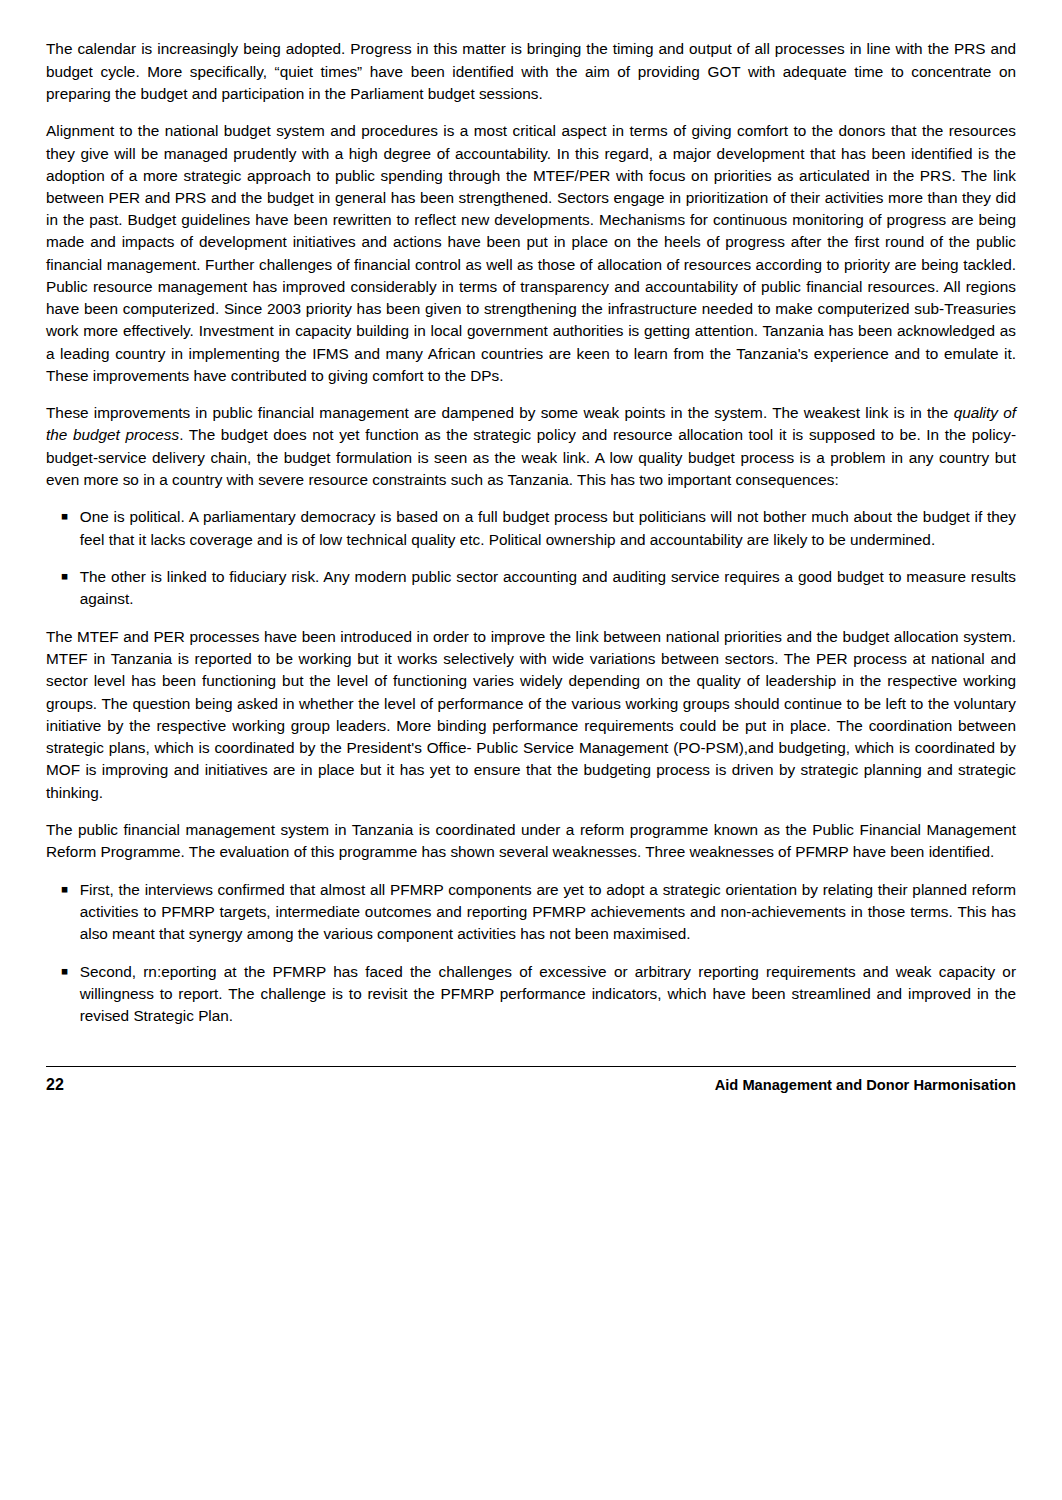The calendar is increasingly being adopted. Progress in this matter is bringing the timing and output of all processes in line with the PRS and budget cycle. More specifically, “quiet times” have been identified with the aim of providing GOT with adequate time to concentrate on preparing the budget and participation in the Parliament budget sessions.
Alignment to the national budget system and procedures is a most critical aspect in terms of giving comfort to the donors that the resources they give will be managed prudently with a high degree of accountability. In this regard, a major development that has been identified is the adoption of a more strategic approach to public spending through the MTEF/PER with focus on priorities as articulated in the PRS. The link between PER and PRS and the budget in general has been strengthened. Sectors engage in prioritization of their activities more than they did in the past. Budget guidelines have been rewritten to reflect new developments. Mechanisms for continuous monitoring of progress are being made and impacts of development initiatives and actions have been put in place on the heels of progress after the first round of the public financial management. Further challenges of financial control as well as those of allocation of resources according to priority are being tackled. Public resource management has improved considerably in terms of transparency and accountability of public financial resources. All regions have been computerized. Since 2003 priority has been given to strengthening the infrastructure needed to make computerized sub-Treasuries work more effectively. Investment in capacity building in local government authorities is getting attention. Tanzania has been acknowledged as a leading country in implementing the IFMS and many African countries are keen to learn from the Tanzania's experience and to emulate it. These improvements have contributed to giving comfort to the DPs.
These improvements in public financial management are dampened by some weak points in the system. The weakest link is in the quality of the budget process. The budget does not yet function as the strategic policy and resource allocation tool it is supposed to be. In the policy-budget-service delivery chain, the budget formulation is seen as the weak link. A low quality budget process is a problem in any country but even more so in a country with severe resource constraints such as Tanzania. This has two important consequences:
One is political. A parliamentary democracy is based on a full budget process but politicians will not bother much about the budget if they feel that it lacks coverage and is of low technical quality etc. Political ownership and accountability are likely to be undermined.
The other is linked to fiduciary risk. Any modern public sector accounting and auditing service requires a good budget to measure results against.
The MTEF and PER processes have been introduced in order to improve the link between national priorities and the budget allocation system. MTEF in Tanzania is reported to be working but it works selectively with wide variations between sectors. The PER process at national and sector level has been functioning but the level of functioning varies widely depending on the quality of leadership in the respective working groups. The question being asked in whether the level of performance of the various working groups should continue to be left to the voluntary initiative by the respective working group leaders. More binding performance requirements could be put in place. The coordination between strategic plans, which is coordinated by the President's Office- Public Service Management (PO-PSM),and budgeting, which is coordinated by MOF is improving and initiatives are in place but it has yet to ensure that the budgeting process is driven by strategic planning and strategic thinking.
The public financial management system in Tanzania is coordinated under a reform programme known as the Public Financial Management Reform Programme. The evaluation of this programme has shown several weaknesses. Three weaknesses of PFMRP have been identified.
First, the interviews confirmed that almost all PFMRP components are yet to adopt a strategic orientation by relating their planned reform activities to PFMRP targets, intermediate outcomes and reporting PFMRP achievements and non-achievements in those terms. This has also meant that synergy among the various component activities has not been maximised.
Second, rn:eporting at the PFMRP has faced the challenges of excessive or arbitrary reporting requirements and weak capacity or willingness to report. The challenge is to revisit the PFMRP performance indicators, which have been streamlined and improved in the revised Strategic Plan.
22 Aid Management and Donor Harmonisation